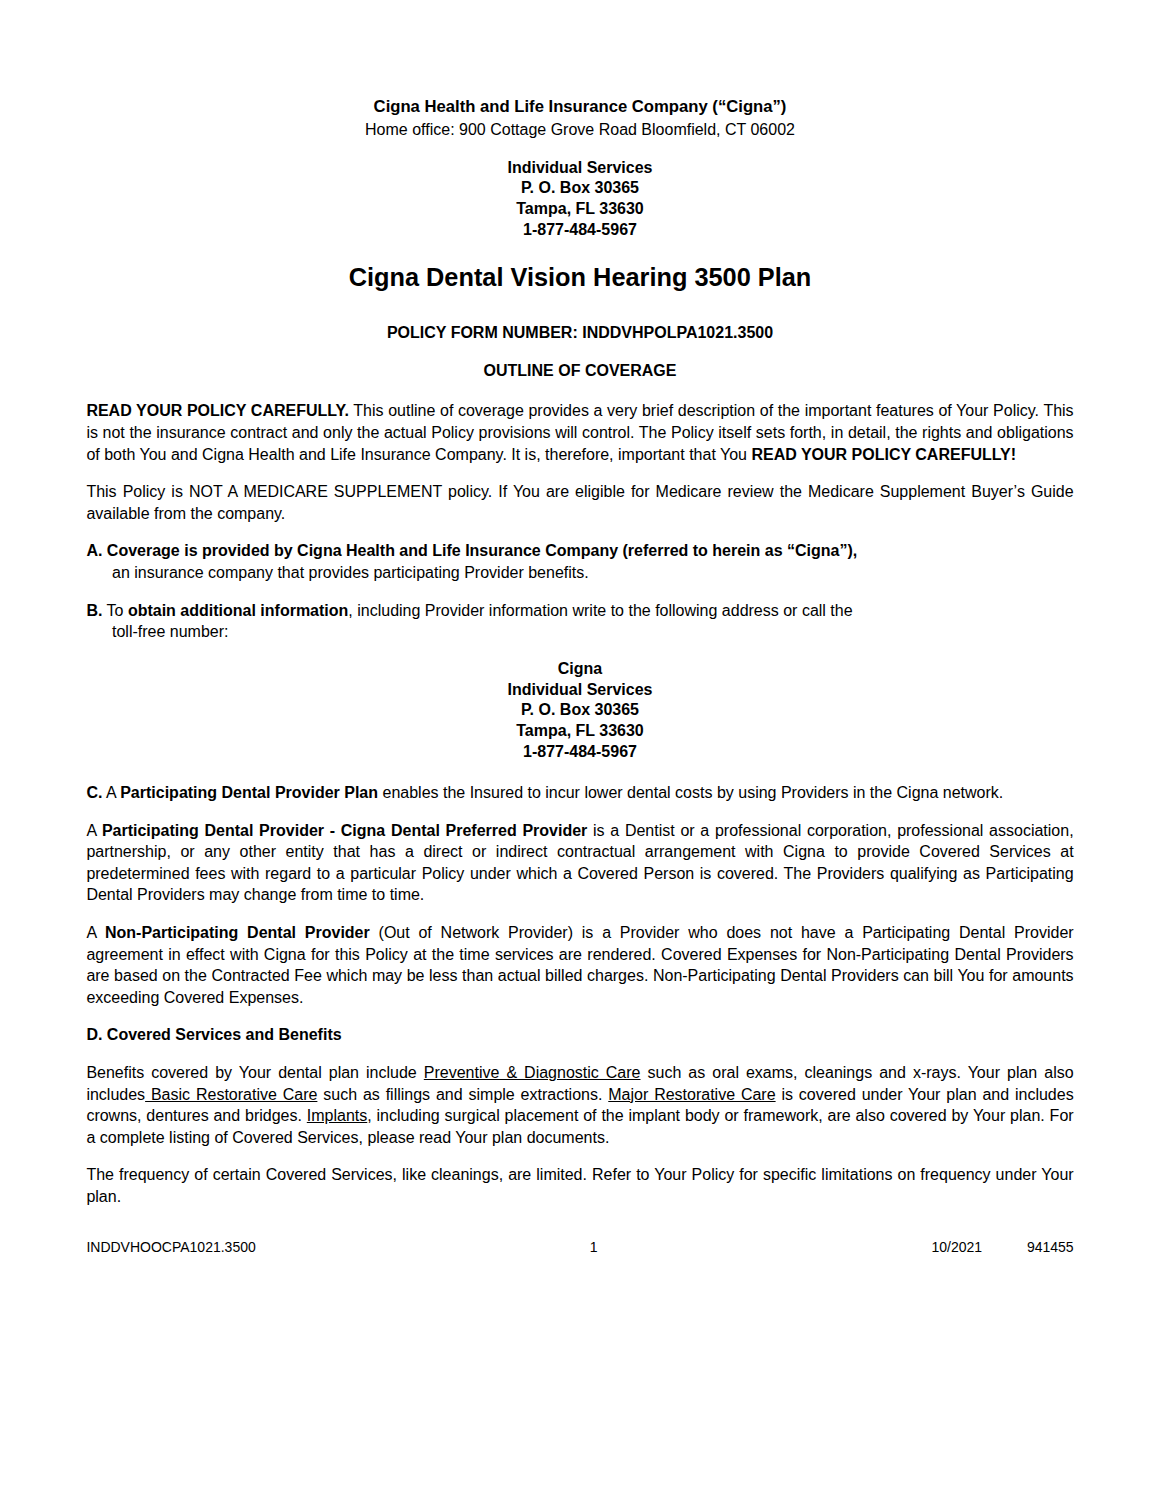Cigna Health and Life Insurance Company (“Cigna”)
Home office: 900 Cottage Grove Road Bloomfield, CT 06002
Individual Services
P. O. Box 30365
Tampa, FL 33630
1-877-484-5967
Cigna Dental Vision Hearing 3500 Plan
POLICY FORM NUMBER: INDDVHPOLPA1021.3500
OUTLINE OF COVERAGE
READ YOUR POLICY CAREFULLY. This outline of coverage provides a very brief description of the important features of Your Policy. This is not the insurance contract and only the actual Policy provisions will control. The Policy itself sets forth, in detail, the rights and obligations of both You and Cigna Health and Life Insurance Company. It is, therefore, important that You READ YOUR POLICY CAREFULLY!
This Policy is NOT A MEDICARE SUPPLEMENT policy. If You are eligible for Medicare review the Medicare Supplement Buyer’s Guide available from the company.
A. Coverage is provided by Cigna Health and Life Insurance Company (referred to herein as “Cigna”),
an insurance company that provides participating Provider benefits.
B. To obtain additional information, including Provider information write to the following address or call the
toll-free number:
Cigna
Individual Services
P. O. Box 30365
Tampa, FL 33630
1-877-484-5967
C. A Participating Dental Provider Plan enables the Insured to incur lower dental costs by using Providers in the Cigna network.
A Participating Dental Provider - Cigna Dental Preferred Provider is a Dentist or a professional corporation, professional association, partnership, or any other entity that has a direct or indirect contractual arrangement with Cigna to provide Covered Services at predetermined fees with regard to a particular Policy under which a Covered Person is covered. The Providers qualifying as Participating Dental Providers may change from time to time.
A Non-Participating Dental Provider (Out of Network Provider) is a Provider who does not have a Participating Dental Provider agreement in effect with Cigna for this Policy at the time services are rendered. Covered Expenses for Non-Participating Dental Providers are based on the Contracted Fee which may be less than actual billed charges. Non-Participating Dental Providers can bill You for amounts exceeding Covered Expenses.
D. Covered Services and Benefits
Benefits covered by Your dental plan include Preventive & Diagnostic Care such as oral exams, cleanings and x-rays. Your plan also includes Basic Restorative Care such as fillings and simple extractions. Major Restorative Care is covered under Your plan and includes crowns, dentures and bridges. Implants, including surgical placement of the implant body or framework, are also covered by Your plan. For a complete listing of Covered Services, please read Your plan documents.
The frequency of certain Covered Services, like cleanings, are limited. Refer to Your Policy for specific limitations on frequency under Your plan.
INDDVHOOCPA1021.3500
1
10/2021941455